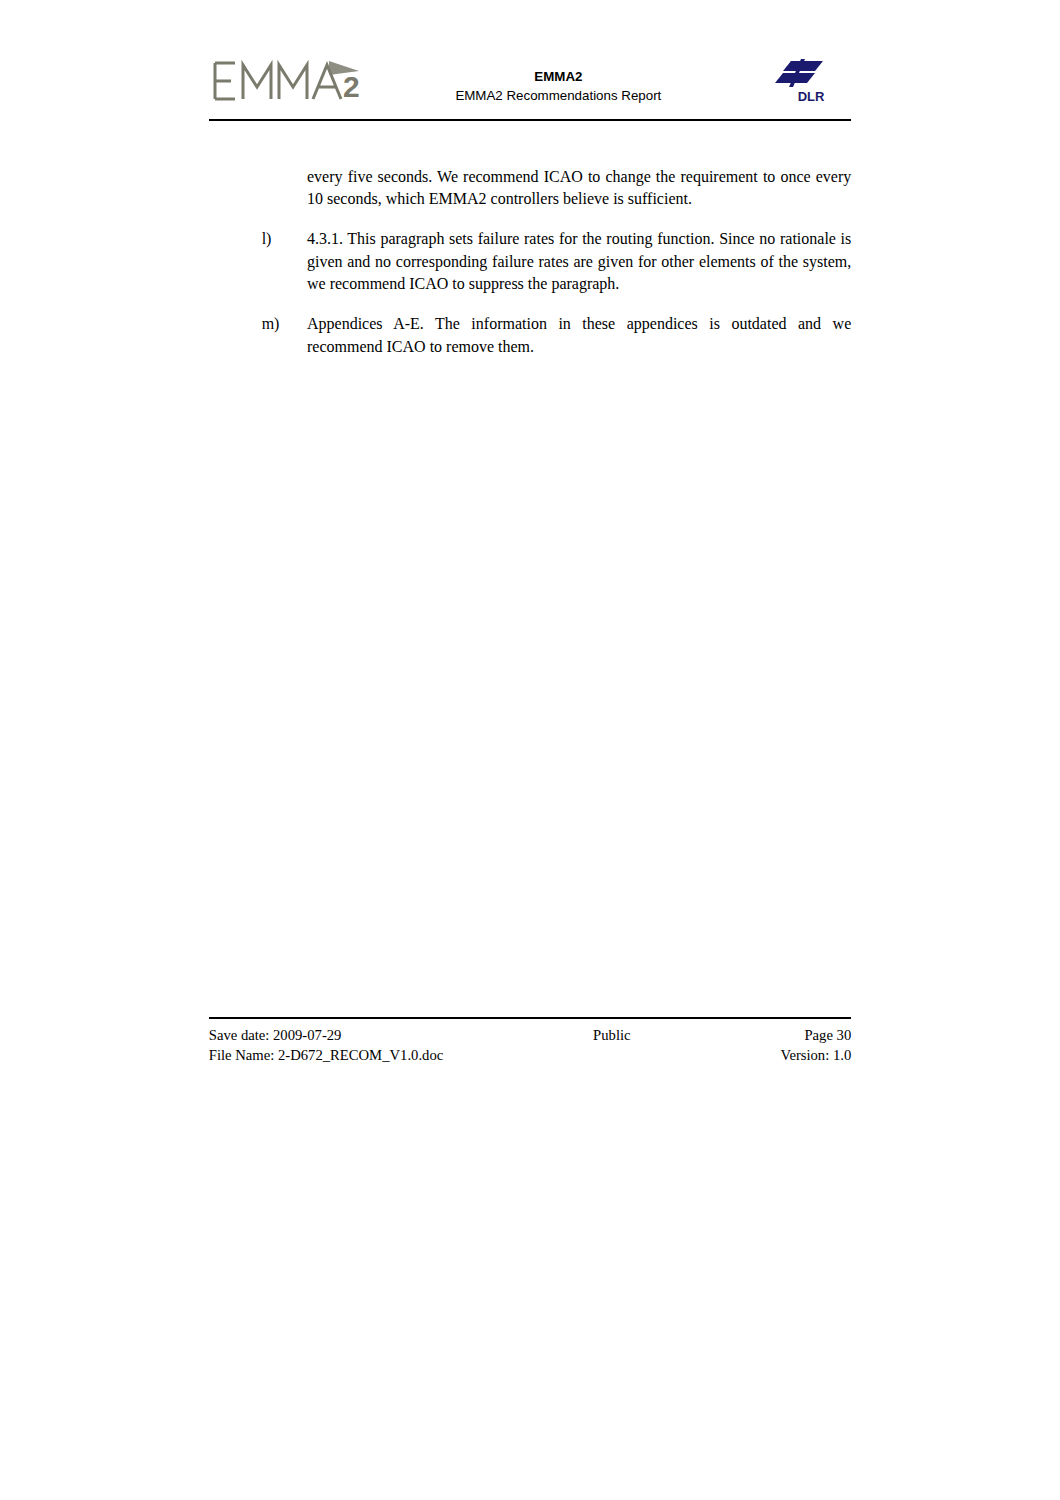2
EMMA2 EMMA2 Recommendations Report
DLR
every five seconds. We recommend ICAO to change the requirement to once every 10 seconds, which EMMA2 controllers believe is sufficient.
l) 4.3.1. This paragraph sets failure rates for the routing function. Since no rationale is given and no corresponding failure rates are given for other elements of the system, we recommend ICAO to suppress the paragraph.
m) Appendices A-E. The information in these appendices is outdated and we recommend ICAO to remove them.
Save date: 2009-07-29
File Name: 2-D672_RECOM_V1.0.doc
Public
Page 30
Version: 1.0